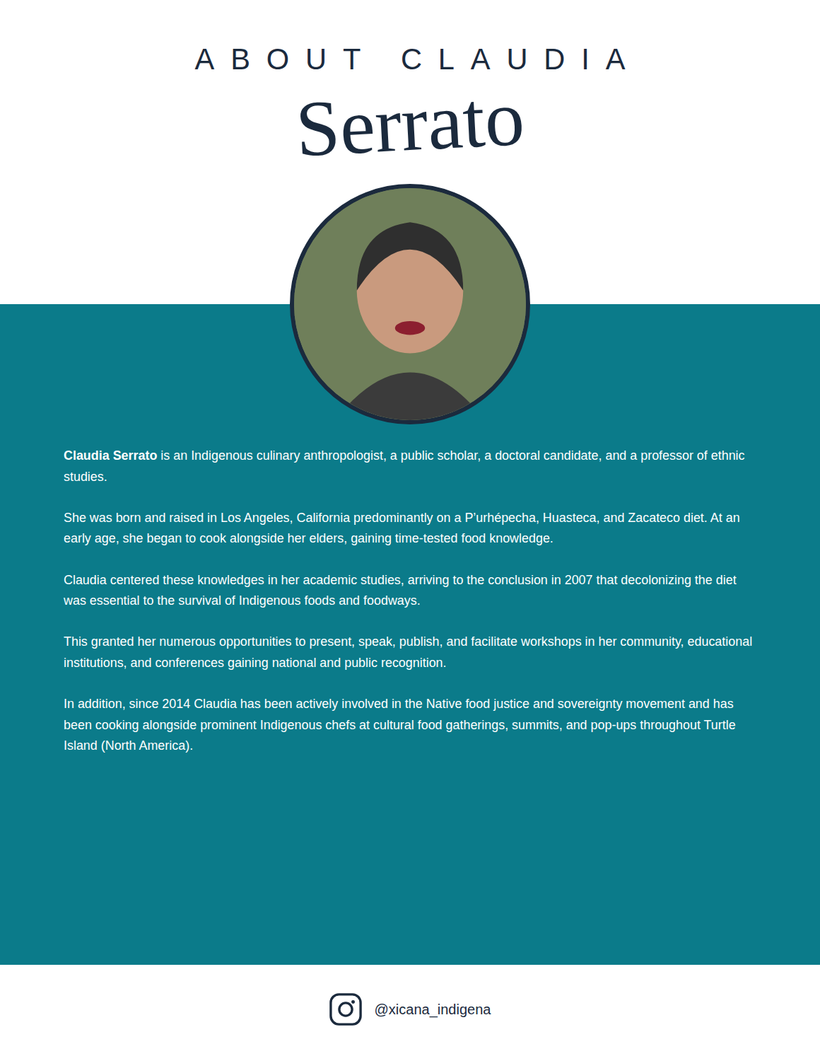About Claudia
Serrato
Claudia Serrato is an Indigenous culinary anthropologist, a public scholar, a doctoral candidate, and a professor of ethnic studies.
She was born and raised in Los Angeles, California predominantly on a P’urhépecha, Huasteca, and Zacateco diet. At an early age, she began to cook alongside her elders, gaining time-tested food knowledge.
Claudia centered these knowledges in her academic studies, arriving to the conclusion in 2007 that decolonizing the diet was essential to the survival of Indigenous foods and foodways.
This granted her numerous opportunities to present, speak, publish, and facilitate workshops in her community, educational institutions, and conferences gaining national and public recognition.
In addition, since 2014 Claudia has been actively involved in the Native food justice and sovereignty movement and has been cooking alongside prominent Indigenous chefs at cultural food gatherings, summits, and pop-ups throughout Turtle Island (North America).
@xicana_indigena